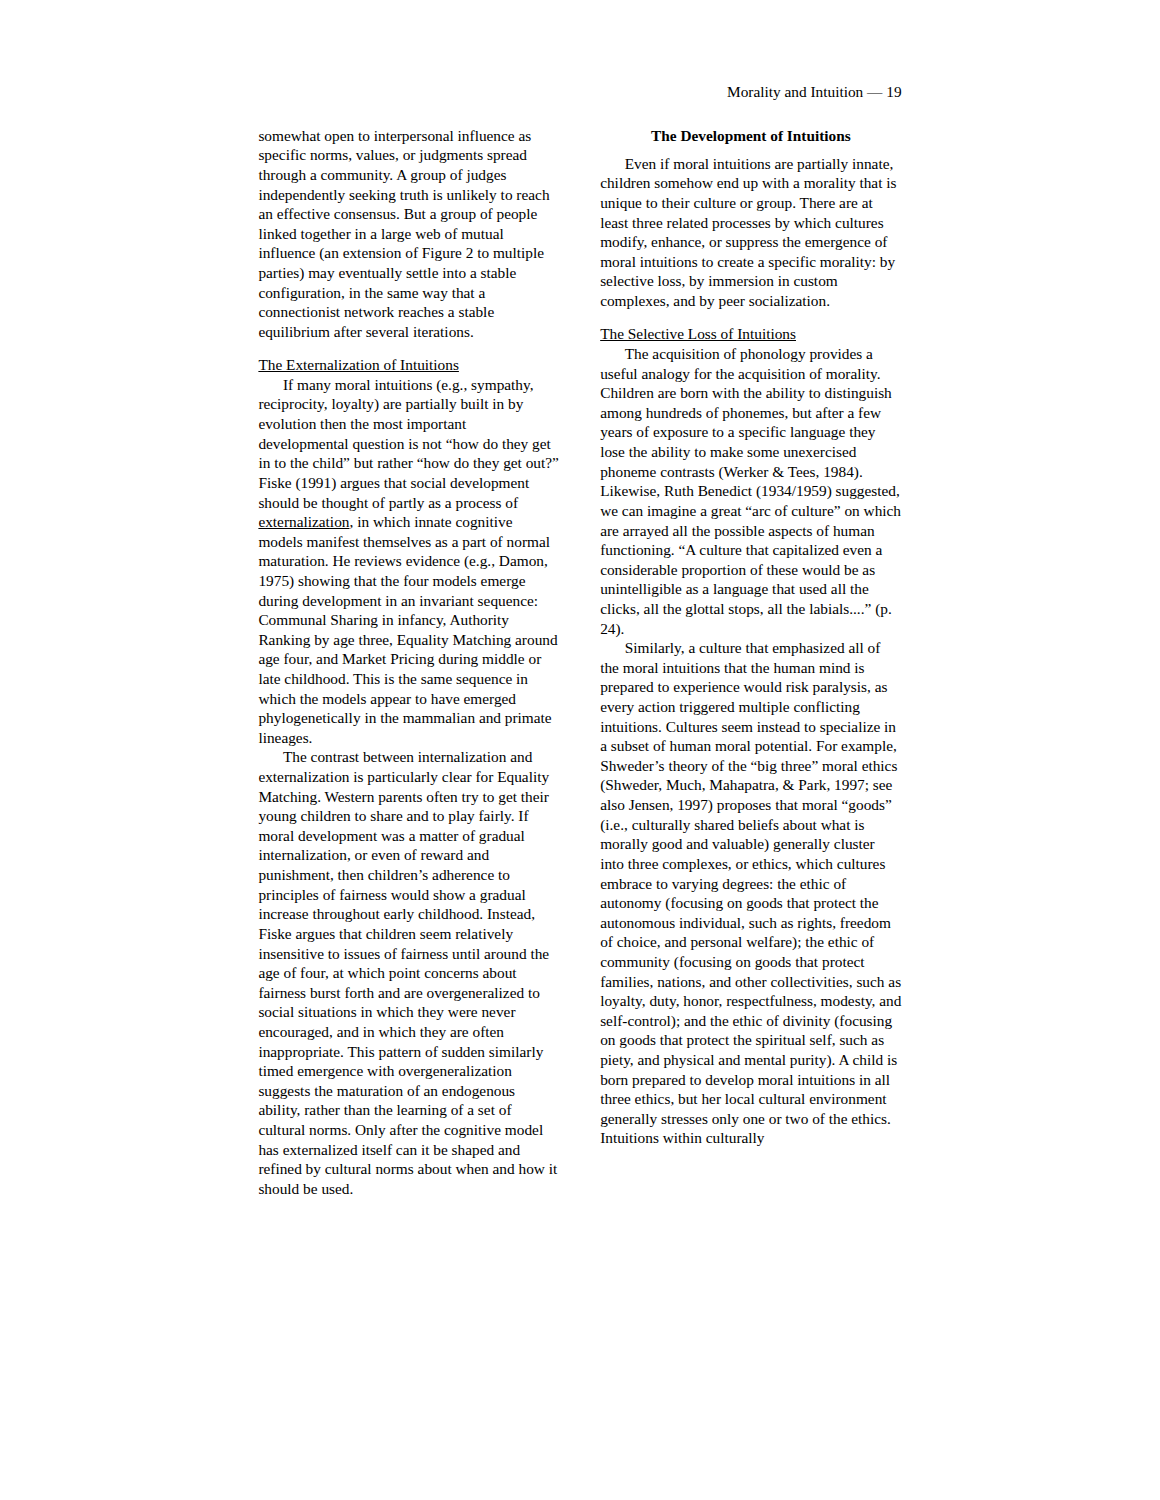Morality and Intuition — 19
somewhat open to interpersonal influence as specific norms, values, or judgments spread through a community. A group of judges independently seeking truth is unlikely to reach an effective consensus. But a group of people linked together in a large web of mutual influence (an extension of Figure 2 to multiple parties) may eventually settle into a stable configuration, in the same way that a connectionist network reaches a stable equilibrium after several iterations.
The Externalization of Intuitions
If many moral intuitions (e.g., sympathy, reciprocity, loyalty) are partially built in by evolution then the most important developmental question is not “how do they get in to the child” but rather “how do they get out?” Fiske (1991) argues that social development should be thought of partly as a process of externalization, in which innate cognitive models manifest themselves as a part of normal maturation. He reviews evidence (e.g., Damon, 1975) showing that the four models emerge during development in an invariant sequence: Communal Sharing in infancy, Authority Ranking by age three, Equality Matching around age four, and Market Pricing during middle or late childhood. This is the same sequence in which the models appear to have emerged phylogenetically in the mammalian and primate lineages.
The contrast between internalization and externalization is particularly clear for Equality Matching. Western parents often try to get their young children to share and to play fairly. If moral development was a matter of gradual internalization, or even of reward and punishment, then children’s adherence to principles of fairness would show a gradual increase throughout early childhood. Instead, Fiske argues that children seem relatively insensitive to issues of fairness until around the age of four, at which point concerns about fairness burst forth and are overgeneralized to social situations in which they were never encouraged, and in which they are often inappropriate. This pattern of sudden similarly timed emergence with overgeneralization suggests the maturation of an endogenous ability, rather than the learning of a set of cultural norms. Only after the cognitive model has externalized itself can it be shaped and refined by cultural norms about when and how it should be used.
The Development of Intuitions
Even if moral intuitions are partially innate, children somehow end up with a morality that is unique to their culture or group. There are at least three related processes by which cultures modify, enhance, or suppress the emergence of moral intuitions to create a specific morality: by selective loss, by immersion in custom complexes, and by peer socialization.
The Selective Loss of Intuitions
The acquisition of phonology provides a useful analogy for the acquisition of morality. Children are born with the ability to distinguish among hundreds of phonemes, but after a few years of exposure to a specific language they lose the ability to make some unexercised phoneme contrasts (Werker & Tees, 1984). Likewise, Ruth Benedict (1934/1959) suggested, we can imagine a great “arc of culture” on which are arrayed all the possible aspects of human functioning. “A culture that capitalized even a considerable proportion of these would be as unintelligible as a language that used all the clicks, all the glottal stops, all the labials....” (p. 24).
Similarly, a culture that emphasized all of the moral intuitions that the human mind is prepared to experience would risk paralysis, as every action triggered multiple conflicting intuitions. Cultures seem instead to specialize in a subset of human moral potential. For example, Shweder’s theory of the “big three” moral ethics (Shweder, Much, Mahapatra, & Park, 1997; see also Jensen, 1997) proposes that moral “goods” (i.e., culturally shared beliefs about what is morally good and valuable) generally cluster into three complexes, or ethics, which cultures embrace to varying degrees: the ethic of autonomy (focusing on goods that protect the autonomous individual, such as rights, freedom of choice, and personal welfare); the ethic of community (focusing on goods that protect families, nations, and other collectivities, such as loyalty, duty, honor, respectfulness, modesty, and self-control); and the ethic of divinity (focusing on goods that protect the spiritual self, such as piety, and physical and mental purity). A child is born prepared to develop moral intuitions in all three ethics, but her local cultural environment generally stresses only one or two of the ethics. Intuitions within culturally